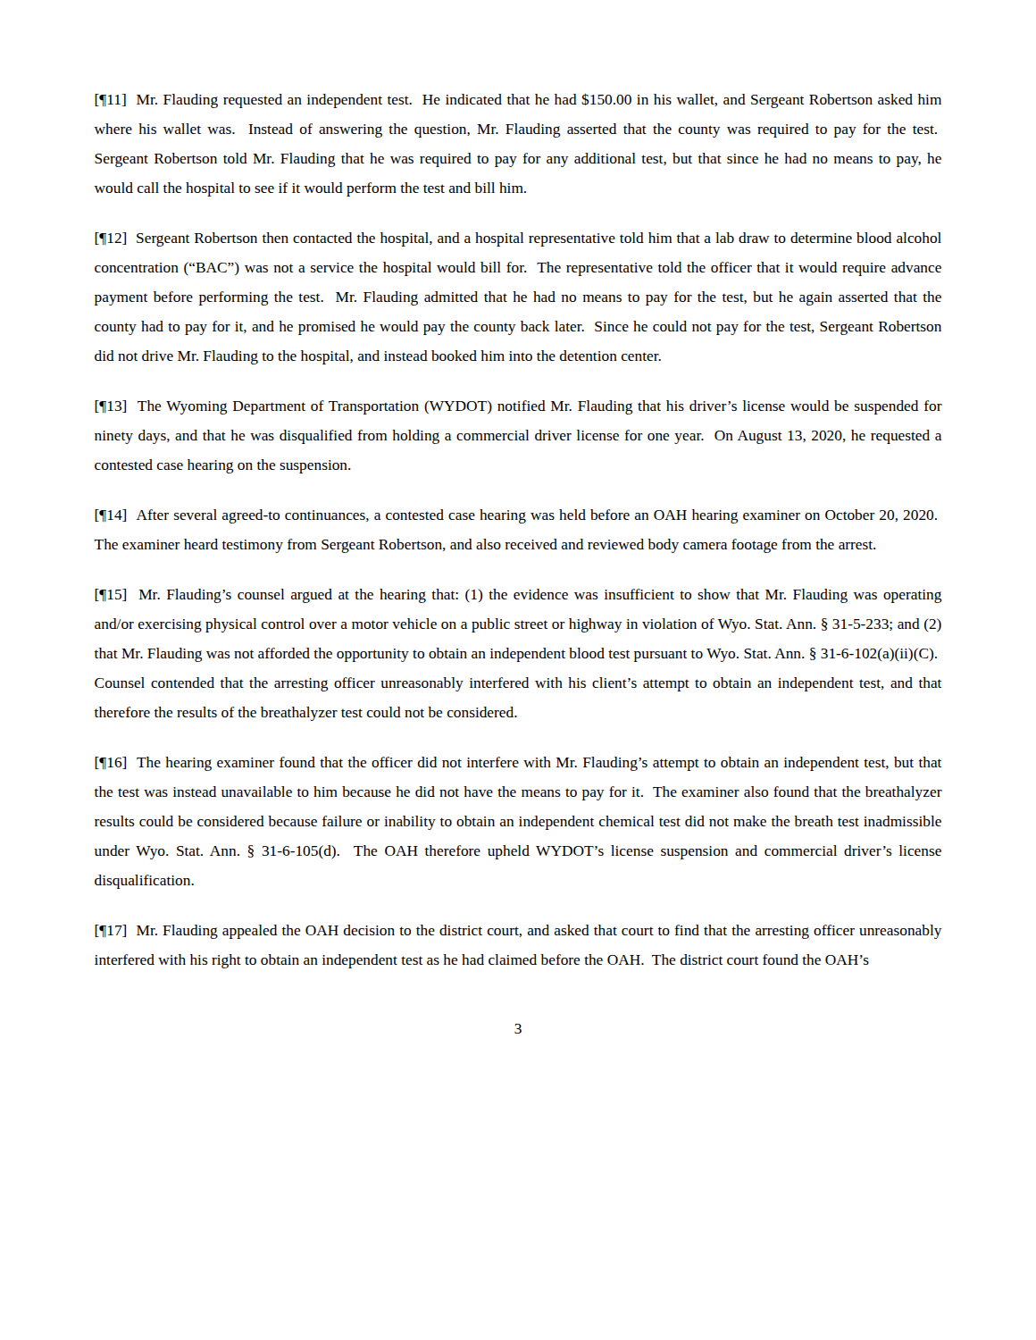[¶11] Mr. Flauding requested an independent test. He indicated that he had $150.00 in his wallet, and Sergeant Robertson asked him where his wallet was. Instead of answering the question, Mr. Flauding asserted that the county was required to pay for the test. Sergeant Robertson told Mr. Flauding that he was required to pay for any additional test, but that since he had no means to pay, he would call the hospital to see if it would perform the test and bill him.
[¶12] Sergeant Robertson then contacted the hospital, and a hospital representative told him that a lab draw to determine blood alcohol concentration (“BAC”) was not a service the hospital would bill for. The representative told the officer that it would require advance payment before performing the test. Mr. Flauding admitted that he had no means to pay for the test, but he again asserted that the county had to pay for it, and he promised he would pay the county back later. Since he could not pay for the test, Sergeant Robertson did not drive Mr. Flauding to the hospital, and instead booked him into the detention center.
[¶13] The Wyoming Department of Transportation (WYDOT) notified Mr. Flauding that his driver’s license would be suspended for ninety days, and that he was disqualified from holding a commercial driver license for one year. On August 13, 2020, he requested a contested case hearing on the suspension.
[¶14] After several agreed-to continuances, a contested case hearing was held before an OAH hearing examiner on October 20, 2020. The examiner heard testimony from Sergeant Robertson, and also received and reviewed body camera footage from the arrest.
[¶15] Mr. Flauding’s counsel argued at the hearing that: (1) the evidence was insufficient to show that Mr. Flauding was operating and/or exercising physical control over a motor vehicle on a public street or highway in violation of Wyo. Stat. Ann. § 31-5-233; and (2) that Mr. Flauding was not afforded the opportunity to obtain an independent blood test pursuant to Wyo. Stat. Ann. § 31-6-102(a)(ii)(C). Counsel contended that the arresting officer unreasonably interfered with his client’s attempt to obtain an independent test, and that therefore the results of the breathalyzer test could not be considered.
[¶16] The hearing examiner found that the officer did not interfere with Mr. Flauding’s attempt to obtain an independent test, but that the test was instead unavailable to him because he did not have the means to pay for it. The examiner also found that the breathalyzer results could be considered because failure or inability to obtain an independent chemical test did not make the breath test inadmissible under Wyo. Stat. Ann. § 31-6-105(d). The OAH therefore upheld WYDOT’s license suspension and commercial driver’s license disqualification.
[¶17] Mr. Flauding appealed the OAH decision to the district court, and asked that court to find that the arresting officer unreasonably interfered with his right to obtain an independent test as he had claimed before the OAH. The district court found the OAH’s
3